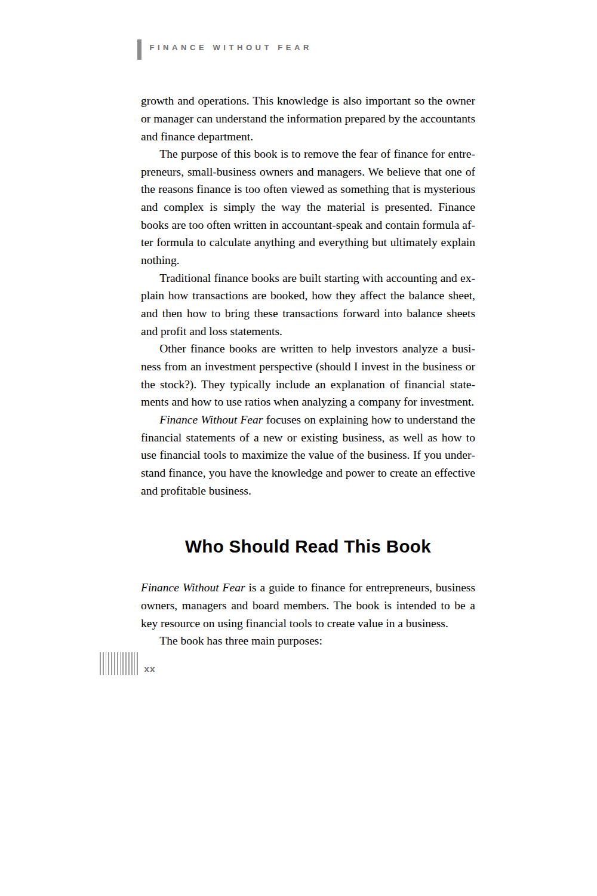Finance Without Fear
growth and operations. This knowledge is also important so the owner or manager can understand the information prepared by the accountants and finance department.
The purpose of this book is to remove the fear of finance for entrepreneurs, small-business owners and managers. We believe that one of the reasons finance is too often viewed as something that is mysterious and complex is simply the way the material is presented. Finance books are too often written in accountant-speak and contain formula after formula to calculate anything and everything but ultimately explain nothing.
Traditional finance books are built starting with accounting and explain how transactions are booked, how they affect the balance sheet, and then how to bring these transactions forward into balance sheets and profit and loss statements.
Other finance books are written to help investors analyze a business from an investment perspective (should I invest in the business or the stock?). They typically include an explanation of financial statements and how to use ratios when analyzing a company for investment.
Finance Without Fear focuses on explaining how to understand the financial statements of a new or existing business, as well as how to use financial tools to maximize the value of the business. If you understand finance, you have the knowledge and power to create an effective and profitable business.
Who Should Read This Book
Finance Without Fear is a guide to finance for entrepreneurs, business owners, managers and board members. The book is intended to be a key resource on using financial tools to create value in a business.
The book has three main purposes:
xx